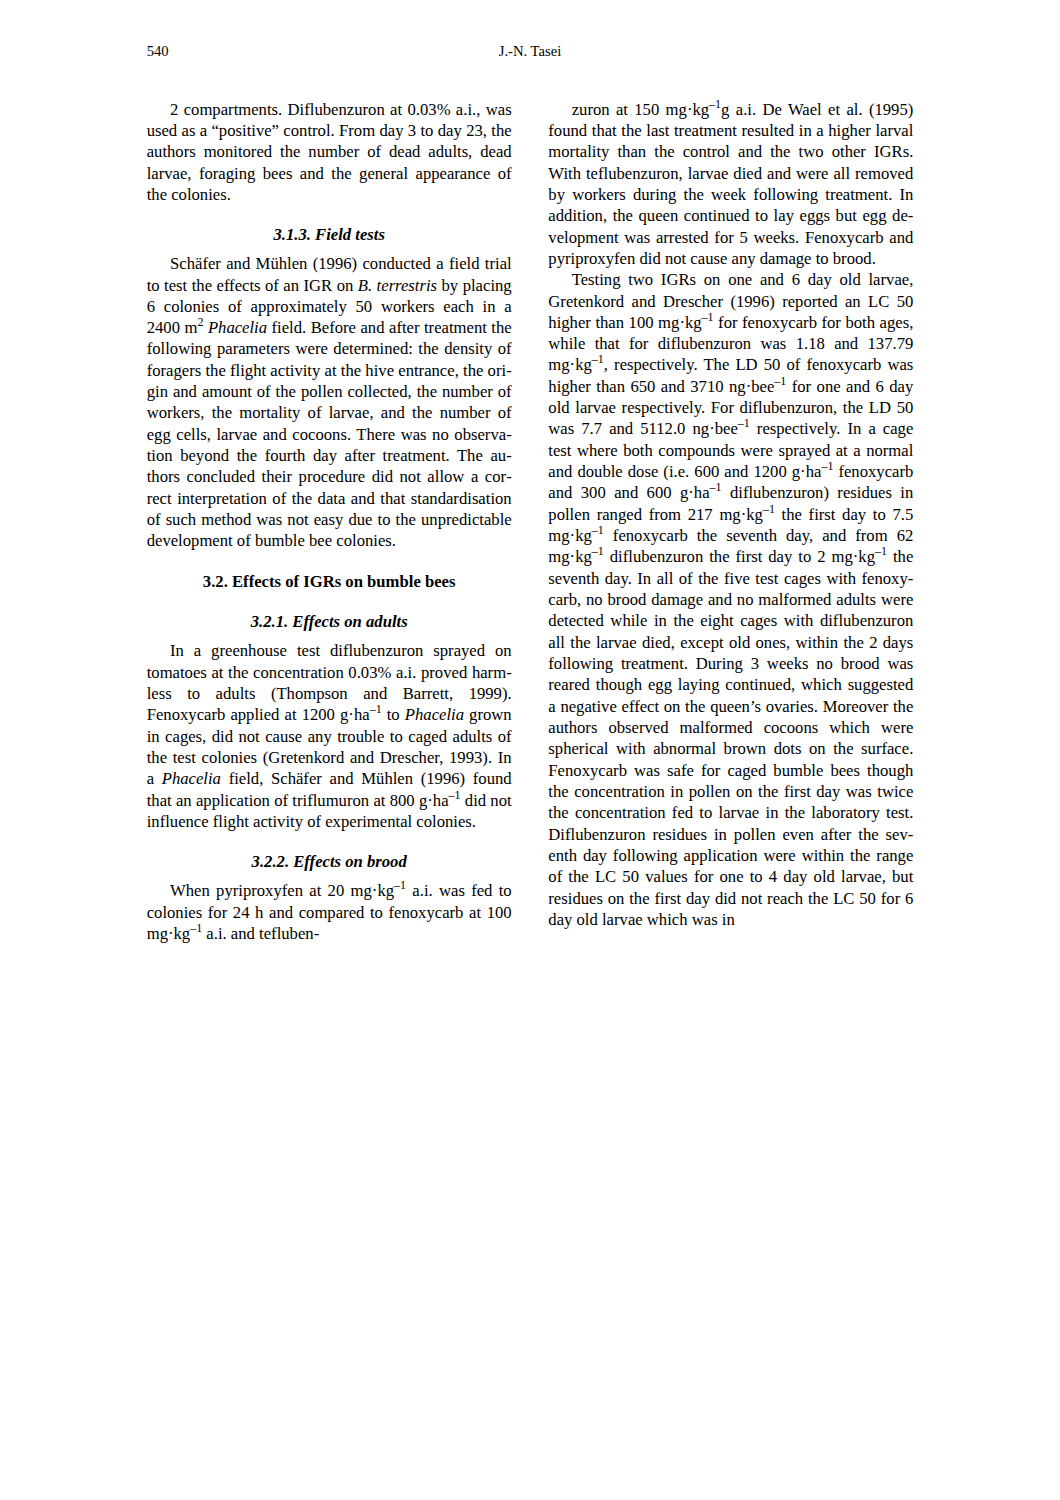540
J.-N. Tasei
2 compartments. Diflubenzuron at 0.03% a.i., was used as a “positive” control. From day 3 to day 23, the authors monitored the number of dead adults, dead larvae, foraging bees and the general appearance of the colonies.
3.1.3. Field tests
Schäfer and Mühlen (1996) conducted a field trial to test the effects of an IGR on B. terrestris by placing 6 colonies of approximately 50 workers each in a 2400 m2 Phacelia field. Before and after treatment the following parameters were determined: the density of foragers the flight activity at the hive entrance, the origin and amount of the pollen collected, the number of workers, the mortality of larvae, and the number of egg cells, larvae and cocoons. There was no observation beyond the fourth day after treatment. The authors concluded their procedure did not allow a correct interpretation of the data and that standardisation of such method was not easy due to the unpredictable development of bumble bee colonies.
3.2. Effects of IGRs on bumble bees
3.2.1. Effects on adults
In a greenhouse test diflubenzuron sprayed on tomatoes at the concentration 0.03% a.i. proved harmless to adults (Thompson and Barrett, 1999). Fenoxycarb applied at 1200 g·ha–1 to Phacelia grown in cages, did not cause any trouble to caged adults of the test colonies (Gretenkord and Drescher, 1993). In a Phacelia field, Schäfer and Mühlen (1996) found that an application of triflumuron at 800 g·ha–1 did not influence flight activity of experimental colonies.
3.2.2. Effects on brood
When pyriproxyfen at 20 mg·kg–1 a.i. was fed to colonies for 24 h and compared to fenoxycarb at 100 mg·kg–1 a.i. and tefluben-
zuron at 150 mg·kg–1g a.i. De Wael et al. (1995) found that the last treatment resulted in a higher larval mortality than the control and the two other IGRs. With teflubenzuron, larvae died and were all removed by workers during the week following treatment. In addition, the queen continued to lay eggs but egg development was arrested for 5 weeks. Fenoxycarb and pyriproxyfen did not cause any damage to brood.
Testing two IGRs on one and 6 day old larvae, Gretenkord and Drescher (1996) reported an LC 50 higher than 100 mg·kg–1 for fenoxycarb for both ages, while that for diflubenzuron was 1.18 and 137.79 mg·kg–1, respectively. The LD 50 of fenoxycarb was higher than 650 and 3710 ng·bee–1 for one and 6 day old larvae respectively. For diflubenzuron, the LD 50 was 7.7 and 5112.0 ng·bee–1 respectively. In a cage test where both compounds were sprayed at a normal and double dose (i.e. 600 and 1200 g·ha–1 fenoxycarb and 300 and 600 g·ha–1 diflubenzuron) residues in pollen ranged from 217 mg·kg–1 the first day to 7.5 mg·kg–1 fenoxycarb the seventh day, and from 62 mg·kg–1 diflubenzuron the first day to 2 mg·kg–1 the seventh day. In all of the five test cages with fenoxycarb, no brood damage and no malformed adults were detected while in the eight cages with diflubenzuron all the larvae died, except old ones, within the 2 days following treatment. During 3 weeks no brood was reared though egg laying continued, which suggested a negative effect on the queen’s ovaries. Moreover the authors observed malformed cocoons which were spherical with abnormal brown dots on the surface. Fenoxycarb was safe for caged bumble bees though the concentration in pollen on the first day was twice the concentration fed to larvae in the laboratory test. Diflubenzuron residues in pollen even after the seventh day following application were within the range of the LC 50 values for one to 4 day old larvae, but residues on the first day did not reach the LC 50 for 6 day old larvae which was in